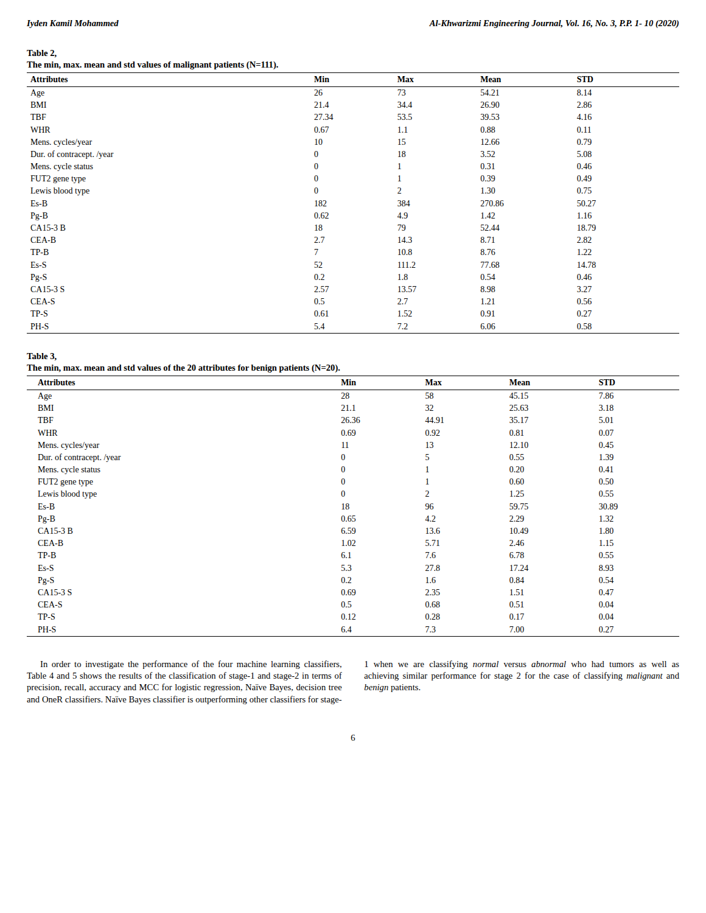Iyden Kamil Mohammed
Al-Khwarizmi Engineering Journal, Vol. 16, No. 3, P.P. 1- 10 (2020)
Table 2,
The min, max. mean and std values of malignant patients (N=111).
| Attributes | Min | Max | Mean | STD | |
| --- | --- | --- | --- | --- | --- |
| Age | 26 | 73 | 54.21 | 8.14 | |
| BMI | 21.4 | 34.4 | 26.90 | 2.86 | |
| TBF | 27.34 | 53.5 | 39.53 | 4.16 | |
| WHR | 0.67 | 1.1 | 0.88 | 0.11 | |
| Mens. cycles/year | 10 | 15 | 12.66 | 0.79 | |
| Dur. of contracept. /year | 0 | 18 | 3.52 | 5.08 | |
| Mens. cycle status | 0 | 1 | 0.31 | 0.46 | |
| FUT2 gene type | 0 | 1 | 0.39 | 0.49 | |
| Lewis blood type | 0 | 2 | 1.30 | 0.75 | |
| Es-B | 182 | 384 | 270.86 | 50.27 | |
| Pg-B | 0.62 | 4.9 | 1.42 | 1.16 | |
| CA15-3 B | 18 | 79 | 52.44 | 18.79 | |
| CEA-B | 2.7 | 14.3 | 8.71 | 2.82 | |
| TP-B | 7 | 10.8 | 8.76 | 1.22 | |
| Es-S | 52 | 111.2 | 77.68 | 14.78 | |
| Pg-S | 0.2 | 1.8 | 0.54 | 0.46 | |
| CA15-3 S | 2.57 | 13.57 | 8.98 | 3.27 | |
| CEA-S | 0.5 | 2.7 | 1.21 | 0.56 | |
| TP-S | 0.61 | 1.52 | 0.91 | 0.27 | |
| PH-S | 5.4 | 7.2 | 6.06 | 0.58 | |
Table 3,
The min, max. mean and std values of the 20 attributes for benign patients (N=20).
| Attributes | Min | Max | Mean | STD |
| --- | --- | --- | --- | --- |
| Age | 28 | 58 | 45.15 | 7.86 |
| BMI | 21.1 | 32 | 25.63 | 3.18 |
| TBF | 26.36 | 44.91 | 35.17 | 5.01 |
| WHR | 0.69 | 0.92 | 0.81 | 0.07 |
| Mens. cycles/year | 11 | 13 | 12.10 | 0.45 |
| Dur. of contracept. /year | 0 | 5 | 0.55 | 1.39 |
| Mens. cycle status | 0 | 1 | 0.20 | 0.41 |
| FUT2 gene type | 0 | 1 | 0.60 | 0.50 |
| Lewis blood type | 0 | 2 | 1.25 | 0.55 |
| Es-B | 18 | 96 | 59.75 | 30.89 |
| Pg-B | 0.65 | 4.2 | 2.29 | 1.32 |
| CA15-3 B | 6.59 | 13.6 | 10.49 | 1.80 |
| CEA-B | 1.02 | 5.71 | 2.46 | 1.15 |
| TP-B | 6.1 | 7.6 | 6.78 | 0.55 |
| Es-S | 5.3 | 27.8 | 17.24 | 8.93 |
| Pg-S | 0.2 | 1.6 | 0.84 | 0.54 |
| CA15-3 S | 0.69 | 2.35 | 1.51 | 0.47 |
| CEA-S | 0.5 | 0.68 | 0.51 | 0.04 |
| TP-S | 0.12 | 0.28 | 0.17 | 0.04 |
| PH-S | 6.4 | 7.3 | 7.00 | 0.27 |
In order to investigate the performance of the four machine learning classifiers, Table 4 and 5 shows the results of the classification of stage-1 and stage-2 in terms of precision, recall, accuracy and MCC for logistic regression, Naïve Bayes, decision tree and OneR classifiers. Naïve Bayes classifier is outperforming other classifiers for stage-1 when we are classifying normal versus abnormal who had tumors as well as achieving similar performance for stage 2 for the case of classifying malignant and benign patients.
6